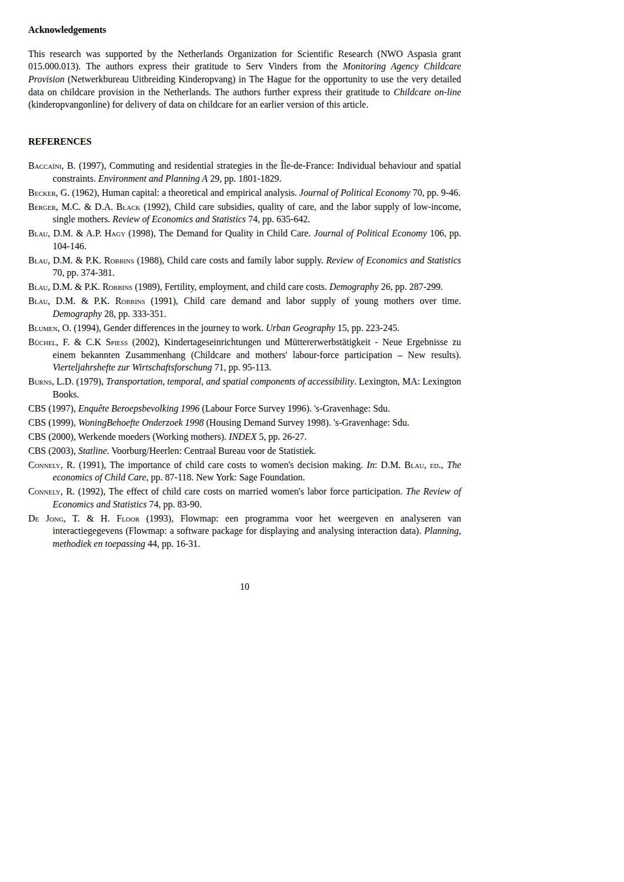Acknowledgements
This research was supported by the Netherlands Organization for Scientific Research (NWO Aspasia grant 015.000.013). The authors express their gratitude to Serv Vinders from the Monitoring Agency Childcare Provision (Netwerkbureau Uitbreiding Kinderopvang) in The Hague for the opportunity to use the very detailed data on childcare provision in the Netherlands. The authors further express their gratitude to Childcare on-line (kinderopvangonline) for delivery of data on childcare for an earlier version of this article.
REFERENCES
Baccaïni, B. (1997), Commuting and residential strategies in the Île-de-France: Individual behaviour and spatial constraints. Environment and Planning A 29, pp. 1801-1829.
Becker, G. (1962), Human capital: a theoretical and empirical analysis. Journal of Political Economy 70, pp. 9-46.
Berger, M.C. & D.A. Black (1992), Child care subsidies, quality of care, and the labor supply of low-income, single mothers. Review of Economics and Statistics 74, pp. 635-642.
Blau, D.M. & A.P. Hagy (1998), The Demand for Quality in Child Care. Journal of Political Economy 106, pp. 104-146.
Blau, D.M. & P.K. Robbins (1988), Child care costs and family labor supply. Review of Economics and Statistics 70, pp. 374-381.
Blau, D.M. & P.K. Robbins (1989), Fertility, employment, and child care costs. Demography 26, pp. 287-299.
Blau, D.M. & P.K. Robbins (1991), Child care demand and labor supply of young mothers over time. Demography 28, pp. 333-351.
Blumen, O. (1994), Gender differences in the journey to work. Urban Geography 15, pp. 223-245.
Büchel, F. & C.K Spiess (2002), Kindertageseinrichtungen und Müttererwerbstätigkeit - Neue Ergebnisse zu einem bekannten Zusammenhang (Childcare and mothers' labour-force participation – New results). Vierteljahrshefte zur Wirtschaftsforschung 71, pp. 95-113.
Burns, L.D. (1979), Transportation, temporal, and spatial components of accessibility. Lexington, MA: Lexington Books.
CBS (1997), Enquête Beroepsbevolking 1996 (Labour Force Survey 1996). 's-Gravenhage: Sdu.
CBS (1999), WoningBehoefte Onderzoek 1998 (Housing Demand Survey 1998). 's-Gravenhage: Sdu.
CBS (2000), Werkende moeders (Working mothers). INDEX 5, pp. 26-27.
CBS (2003), Statline. Voorburg/Heerlen: Centraal Bureau voor de Statistiek.
Connely, R. (1991), The importance of child care costs to women's decision making. In: D.M. Blau, ed., The economics of Child Care, pp. 87-118. New York: Sage Foundation.
Connely, R. (1992), The effect of child care costs on married women's labor force participation. The Review of Economics and Statistics 74, pp. 83-90.
De Jong, T. & H. Floor (1993), Flowmap: een programma voor het weergeven en analyseren van interactiegegevens (Flowmap: a software package for displaying and analysing interaction data). Planning, methodiek en toepassing 44, pp. 16-31.
10